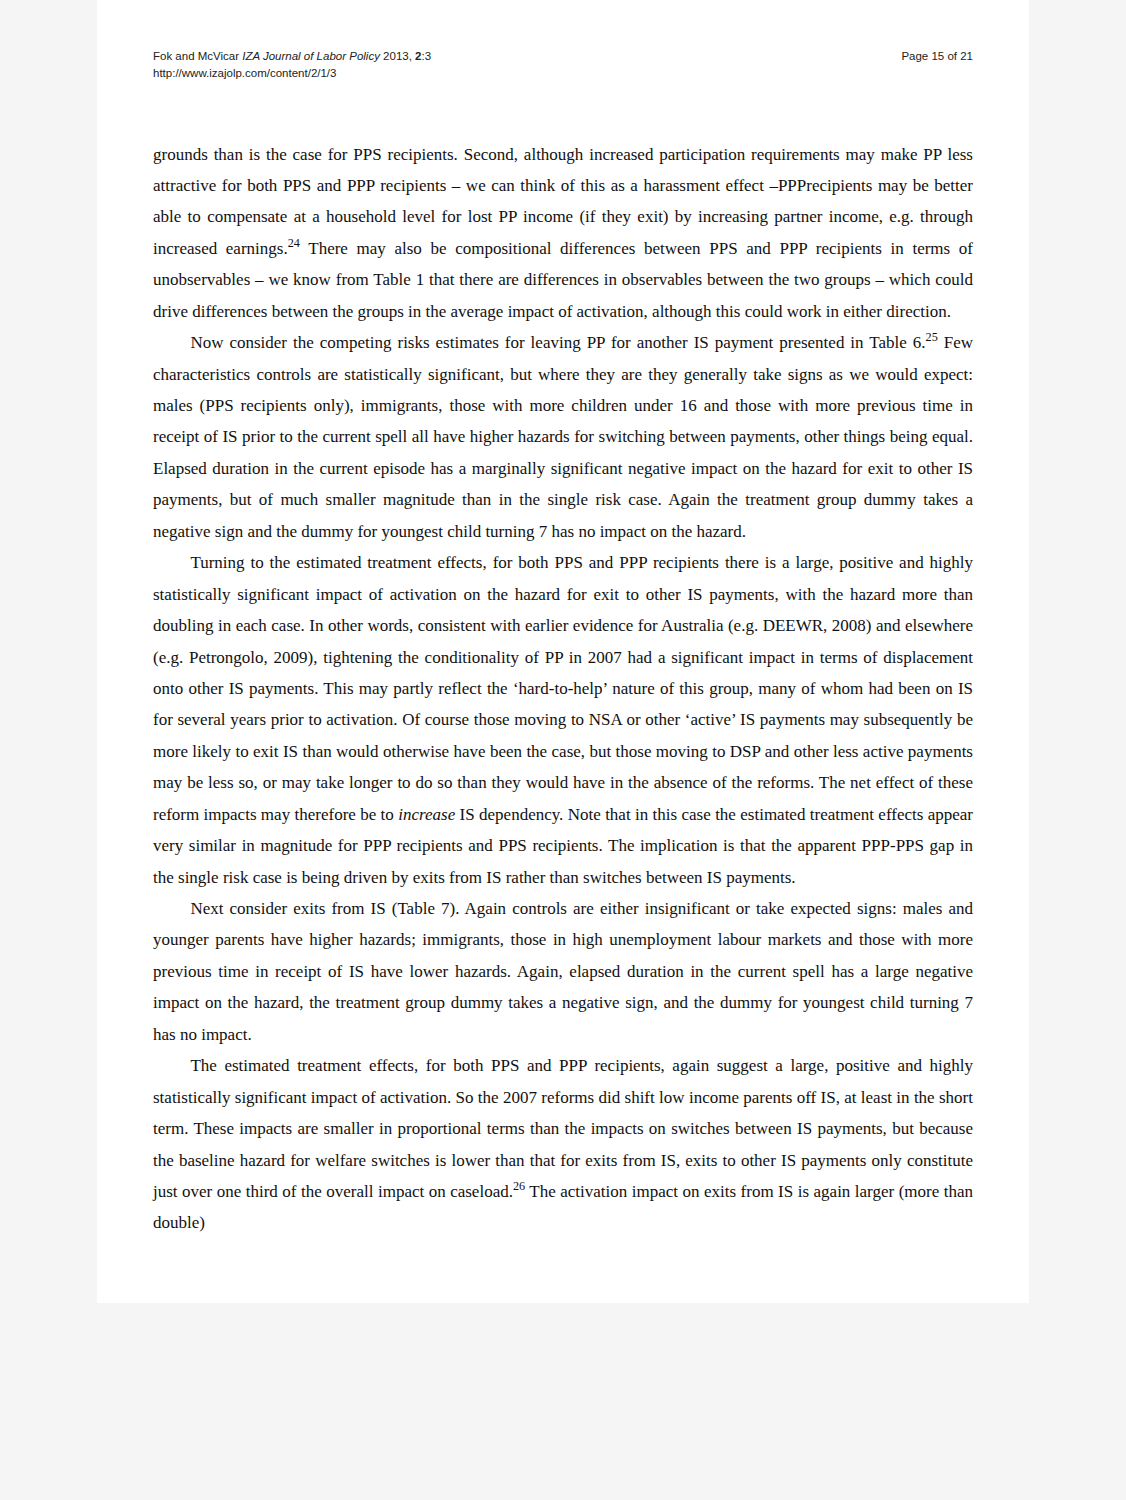Fok and McVicar IZA Journal of Labor Policy 2013, 2:3 http://www.izajolp.com/content/2/1/3
Page 15 of 21
grounds than is the case for PPS recipients. Second, although increased participation requirements may make PP less attractive for both PPS and PPP recipients – we can think of this as a harassment effect –PPPrecipients may be better able to compensate at a household level for lost PP income (if they exit) by increasing partner income, e.g. through increased earnings.24 There may also be compositional differences between PPS and PPP recipients in terms of unobservables – we know from Table 1 that there are differences in observables between the two groups – which could drive differences between the groups in the average impact of activation, although this could work in either direction.
Now consider the competing risks estimates for leaving PP for another IS payment presented in Table 6.25 Few characteristics controls are statistically significant, but where they are they generally take signs as we would expect: males (PPS recipients only), immigrants, those with more children under 16 and those with more previous time in receipt of IS prior to the current spell all have higher hazards for switching between payments, other things being equal. Elapsed duration in the current episode has a marginally significant negative impact on the hazard for exit to other IS payments, but of much smaller magnitude than in the single risk case. Again the treatment group dummy takes a negative sign and the dummy for youngest child turning 7 has no impact on the hazard.
Turning to the estimated treatment effects, for both PPS and PPP recipients there is a large, positive and highly statistically significant impact of activation on the hazard for exit to other IS payments, with the hazard more than doubling in each case. In other words, consistent with earlier evidence for Australia (e.g. DEEWR, 2008) and elsewhere (e.g. Petrongolo, 2009), tightening the conditionality of PP in 2007 had a significant impact in terms of displacement onto other IS payments. This may partly reflect the ‘hard-to-help’ nature of this group, many of whom had been on IS for several years prior to activation. Of course those moving to NSA or other ‘active’ IS payments may subsequently be more likely to exit IS than would otherwise have been the case, but those moving to DSP and other less active payments may be less so, or may take longer to do so than they would have in the absence of the reforms. The net effect of these reform impacts may therefore be to increase IS dependency. Note that in this case the estimated treatment effects appear very similar in magnitude for PPP recipients and PPS recipients. The implication is that the apparent PPP-PPS gap in the single risk case is being driven by exits from IS rather than switches between IS payments.
Next consider exits from IS (Table 7). Again controls are either insignificant or take expected signs: males and younger parents have higher hazards; immigrants, those in high unemployment labour markets and those with more previous time in receipt of IS have lower hazards. Again, elapsed duration in the current spell has a large negative impact on the hazard, the treatment group dummy takes a negative sign, and the dummy for youngest child turning 7 has no impact.
The estimated treatment effects, for both PPS and PPP recipients, again suggest a large, positive and highly statistically significant impact of activation. So the 2007 reforms did shift low income parents off IS, at least in the short term. These impacts are smaller in proportional terms than the impacts on switches between IS payments, but because the baseline hazard for welfare switches is lower than that for exits from IS, exits to other IS payments only constitute just over one third of the overall impact on caseload.26 The activation impact on exits from IS is again larger (more than double)